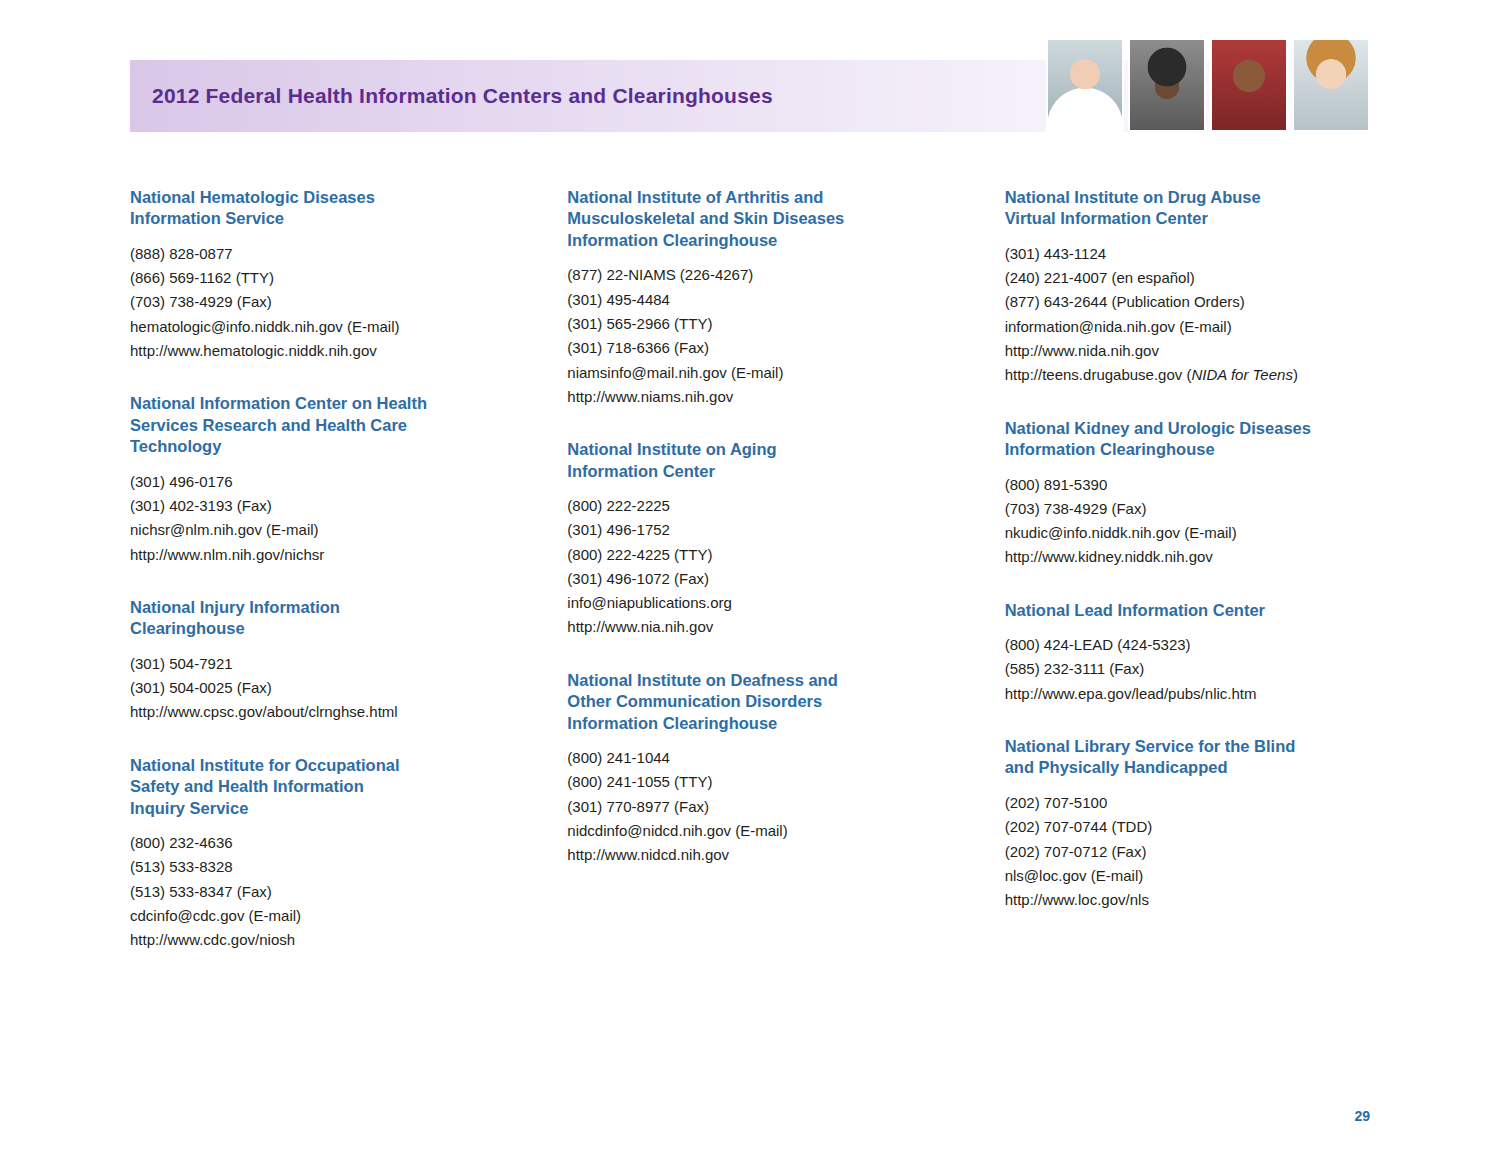2012 Federal Health Information Centers and Clearinghouses
National Hematologic Diseases
Information Service
(888) 828-0877
(866) 569-1162 (TTY)
(703) 738-4929 (Fax)
hematologic@info.niddk.nih.gov (E-mail)
http://www.hematologic.niddk.nih.gov
National Information Center on Health
Services Research and Health Care
Technology
(301) 496-0176
(301) 402-3193 (Fax)
nichsr@nlm.nih.gov (E-mail)
http://www.nlm.nih.gov/nichsr
National Injury Information
Clearinghouse
(301) 504-7921
(301) 504-0025 (Fax)
http://www.cpsc.gov/about/clrnghse.html
National Institute for Occupational
Safety and Health Information
Inquiry Service
(800) 232-4636
(513) 533-8328
(513) 533-8347 (Fax)
cdcinfo@cdc.gov (E-mail)
http://www.cdc.gov/niosh
National Institute of Arthritis and
Musculoskeletal and Skin Diseases
Information Clearinghouse
(877) 22-NIAMS (226-4267)
(301) 495-4484
(301) 565-2966 (TTY)
(301) 718-6366 (Fax)
niamsinfo@mail.nih.gov (E-mail)
http://www.niams.nih.gov
National Institute on Aging
Information Center
(800) 222-2225
(301) 496-1752
(800) 222-4225 (TTY)
(301) 496-1072 (Fax)
info@niapublications.org
http://www.nia.nih.gov
National Institute on Deafness and
Other Communication Disorders
Information Clearinghouse
(800) 241-1044
(800) 241-1055 (TTY)
(301) 770-8977 (Fax)
nidcdinfo@nidcd.nih.gov (E-mail)
http://www.nidcd.nih.gov
National Institute on Drug Abuse
Virtual Information Center
(301) 443-1124
(240) 221-4007 (en español)
(877) 643-2644 (Publication Orders)
information@nida.nih.gov (E-mail)
http://www.nida.nih.gov
http://teens.drugabuse.gov (NIDA for Teens)
National Kidney and Urologic Diseases
Information Clearinghouse
(800) 891-5390
(703) 738-4929 (Fax)
nkudic@info.niddk.nih.gov (E-mail)
http://www.kidney.niddk.nih.gov
National Lead Information Center
(800) 424-LEAD (424-5323)
(585) 232-3111 (Fax)
http://www.epa.gov/lead/pubs/nlic.htm
National Library Service for the Blind
and Physically Handicapped
(202) 707-5100
(202) 707-0744 (TDD)
(202) 707-0712 (Fax)
nls@loc.gov (E-mail)
http://www.loc.gov/nls
29